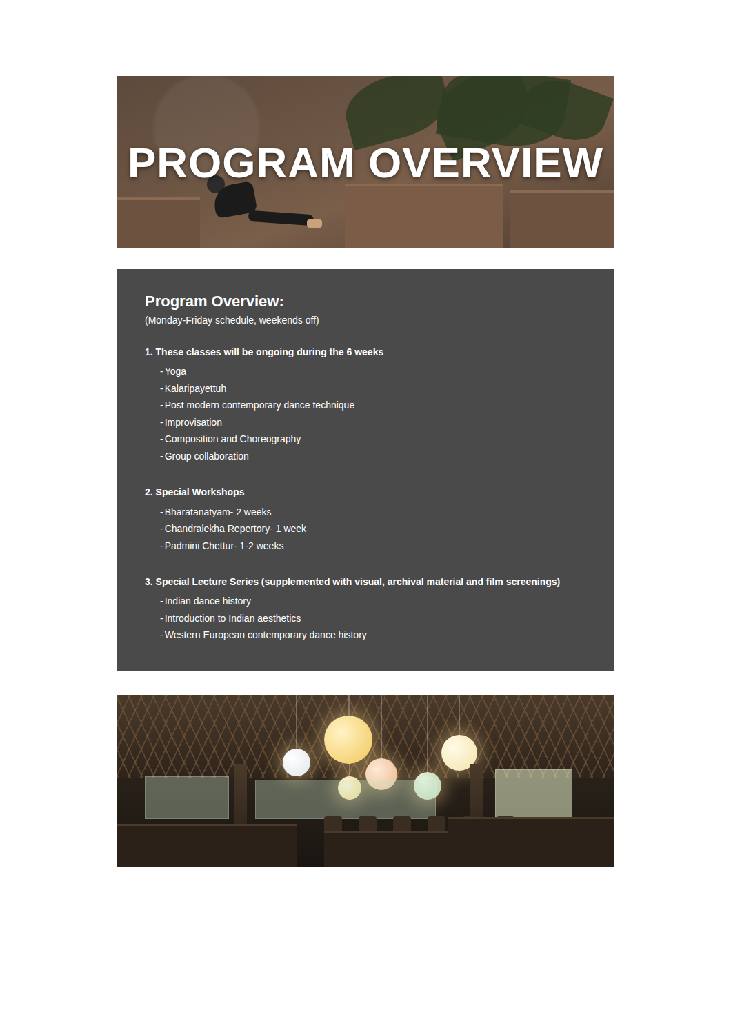PROGRAM OVERVIEW
Program Overview:
(Monday-Friday schedule, weekends off)
1. These classes will be ongoing during the 6 weeks
Yoga
Kalaripayettuh
Post modern contemporary dance technique
Improvisation
Composition and Choreography
Group collaboration
2. Special Workshops
Bharatanatyam- 2 weeks
Chandralekha Repertory- 1 week
Padmini Chettur- 1-2 weeks
3. Special Lecture Series (supplemented with visual, archival material and film screenings)
Indian dance history
Introduction to Indian aesthetics
Western European contemporary dance history